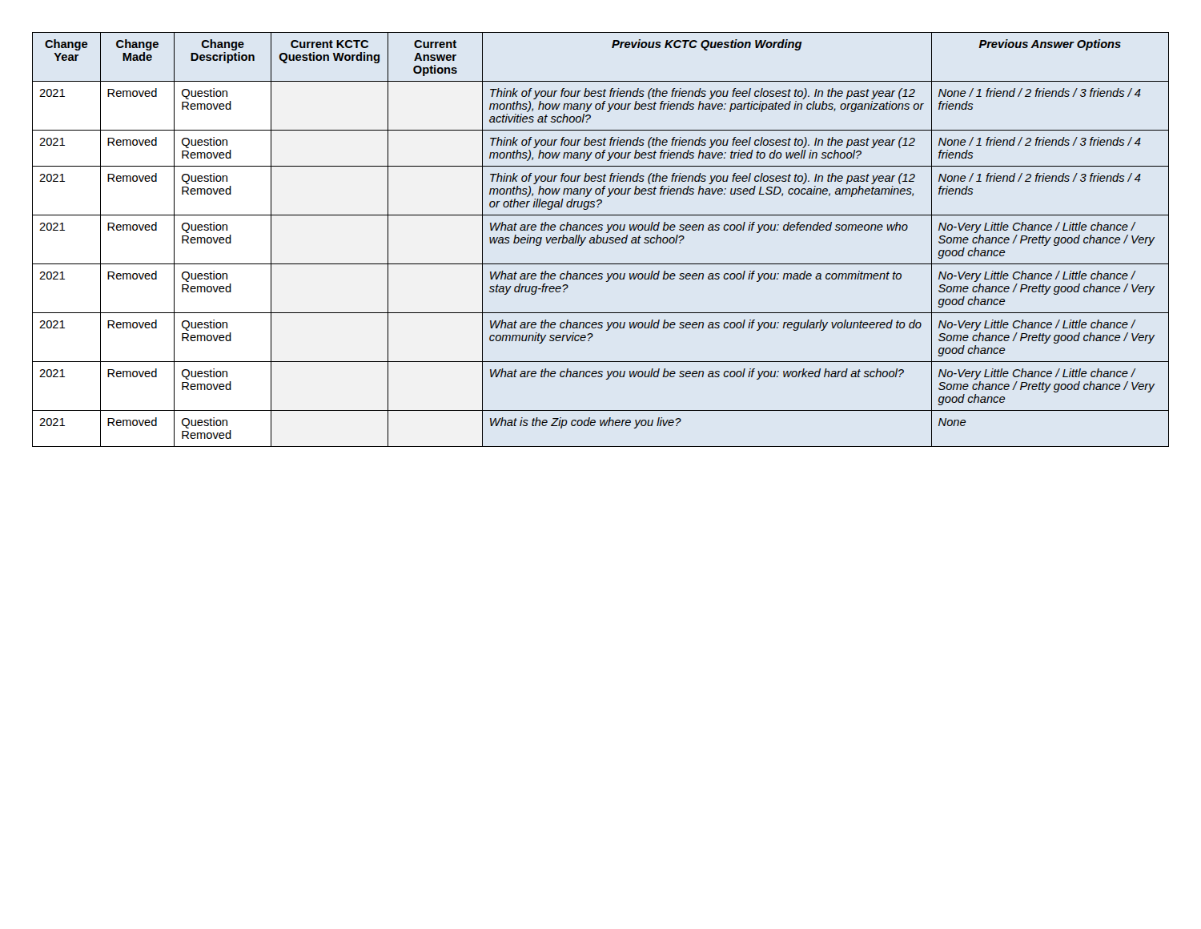| Change Year | Change Made | Change Description | Current KCTC Question Wording | Current Answer Options | Previous KCTC Question Wording | Previous Answer Options |
| --- | --- | --- | --- | --- | --- | --- |
| 2021 | Removed | Question Removed | | | Think of your four best friends (the friends you feel closest to). In the past year (12 months), how many of your best friends have: participated in clubs, organizations or activities at school? | None / 1 friend / 2 friends / 3 friends / 4 friends |
| 2021 | Removed | Question Removed | | | Think of your four best friends (the friends you feel closest to). In the past year (12 months), how many of your best friends have: tried to do well in school? | None / 1 friend / 2 friends / 3 friends / 4 friends |
| 2021 | Removed | Question Removed | | | Think of your four best friends (the friends you feel closest to). In the past year (12 months), how many of your best friends have: used LSD, cocaine, amphetamines, or other illegal drugs? | None / 1 friend / 2 friends / 3 friends / 4 friends |
| 2021 | Removed | Question Removed | | | What are the chances you would be seen as cool if you: defended someone who was being verbally abused at school? | No-Very Little Chance / Little chance / Some chance / Pretty good chance / Very good chance |
| 2021 | Removed | Question Removed | | | What are the chances you would be seen as cool if you: made a commitment to stay drug-free? | No-Very Little Chance / Little chance / Some chance / Pretty good chance / Very good chance |
| 2021 | Removed | Question Removed | | | What are the chances you would be seen as cool if you: regularly volunteered to do community service? | No-Very Little Chance / Little chance / Some chance / Pretty good chance / Very good chance |
| 2021 | Removed | Question Removed | | | What are the chances you would be seen as cool if you: worked hard at school? | No-Very Little Chance / Little chance / Some chance / Pretty good chance / Very good chance |
| 2021 | Removed | Question Removed | | | What is the Zip code where you live? | None |